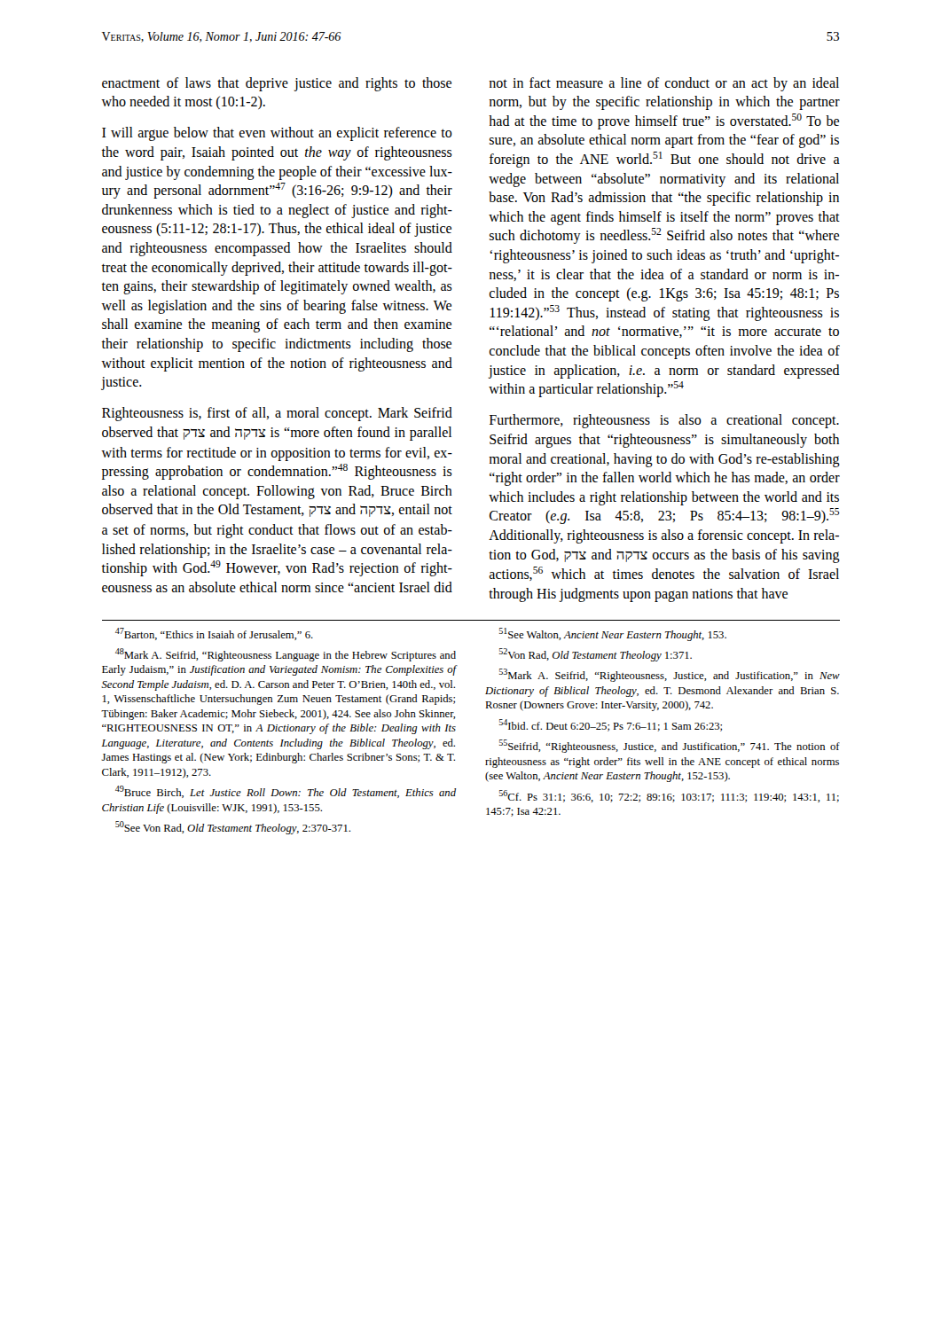Veritas, Volume 16, Nomor 1, Juni 2016: 47-66 53
enactment of laws that deprive justice and rights to those who needed it most (10:1-2).
I will argue below that even without an explicit reference to the word pair, Isaiah pointed out the way of righteousness and justice by condemning the people of their “excessive luxury and personal adornment”47 (3:16-26; 9:9-12) and their drunkenness which is tied to a neglect of justice and righteousness (5:11-12; 28:1-17). Thus, the ethical ideal of justice and righteousness encompassed how the Israelites should treat the economically deprived, their attitude towards ill-gotten gains, their stewardship of legitimately owned wealth, as well as legislation and the sins of bearing false witness. We shall examine the meaning of each term and then examine their relationship to specific indictments including those without explicit mention of the notion of righteousness and justice.
Righteousness is, first of all, a moral concept. Mark Seifrid observed that צדק and צדקה is “more often found in parallel with terms for rectitude or in opposition to terms for evil, expressing approbation or condemnation.”48 Righteousness is also a relational concept. Following von Rad, Bruce Birch observed that in the Old Testament, צדק and צדקה, entail not a set of norms, but right conduct that flows out of an established relationship; in the Israelite’s case – a covenantal relationship with God.49 However, von Rad’s rejection of righteousness as an absolute ethical norm since “ancient Israel did not in fact measure a line of conduct or an act by an ideal norm, but by the specific relationship in which the partner had at the time to prove himself true” is overstated.50 To be sure, an absolute ethical norm apart from the “fear of god” is foreign to the ANE world.51 But one should not drive a wedge between “absolute” normativity and its relational base. Von Rad’s admission that “the specific relationship in which the agent finds himself is itself the norm” proves that such dichotomy is needless.52 Seifrid also notes that “where ‘righteousness’ is joined to such ideas as ‘truth’ and ‘uprightness,’ it is clear that the idea of a standard or norm is included in the concept (e.g. 1Kgs 3:6; Isa 45:19; 48:1; Ps 119:142).”53 Thus, instead of stating that righteousness is “‘relational’ and not ‘normative,’” “it is more accurate to conclude that the biblical concepts often involve the idea of justice in application, i.e. a norm or standard expressed within a particular relationship.”54
Furthermore, righteousness is also a creational concept. Seifrid argues that “righteousness” is simultaneously both moral and creational, having to do with God’s re-establishing “right order” in the fallen world which he has made, an order which includes a right relationship between the world and its Creator (e.g. Isa 45:8, 23; Ps 85:4–13; 98:1–9).55 Additionally, righteousness is also a forensic concept. In relation to God, צדק and צדקה occurs as the basis of his saving actions,56 which at times denotes the salvation of Israel through His judgments upon pagan nations that have
47Barton, “Ethics in Isaiah of Jerusalem,” 6.
48Mark A. Seifrid, “Righteousness Language in the Hebrew Scriptures and Early Judaism,” in Justification and Variegated Nomism: The Complexities of Second Temple Judaism, ed. D. A. Carson and Peter T. O’Brien, 140th ed., vol. 1, Wissenschaftliche Untersuchungen Zum Neuen Testament (Grand Rapids; Tübingen: Baker Academic; Mohr Siebeck, 2001), 424. See also John Skinner, “RIGHTEOUSNESS IN OT,” in A Dictionary of the Bible: Dealing with Its Language, Literature, and Contents Including the Biblical Theology, ed. James Hastings et al. (New York; Edinburgh: Charles Scribner’s Sons; T. & T. Clark, 1911–1912), 273.
49Bruce Birch, Let Justice Roll Down: The Old Testament, Ethics and Christian Life (Louisville: WJK, 1991), 153-155.
50See Von Rad, Old Testament Theology, 2:370-371.
51See Walton, Ancient Near Eastern Thought, 153.
52Von Rad, Old Testament Theology 1:371.
53Mark A. Seifrid, “Righteousness, Justice, and Justification,” in New Dictionary of Biblical Theology, ed. T. Desmond Alexander and Brian S. Rosner (Downers Grove: Inter-Varsity, 2000), 742.
54Ibid. cf. Deut 6:20–25; Ps 7:6–11; 1 Sam 26:23;
55Seifrid, “Righteousness, Justice, and Justification,” 741. The notion of righteousness as “right order” fits well in the ANE concept of ethical norms (see Walton, Ancient Near Eastern Thought, 152-153).
56Cf. Ps 31:1; 36:6, 10; 72:2; 89:16; 103:17; 111:3; 119:40; 143:1, 11; 145:7; Isa 42:21.